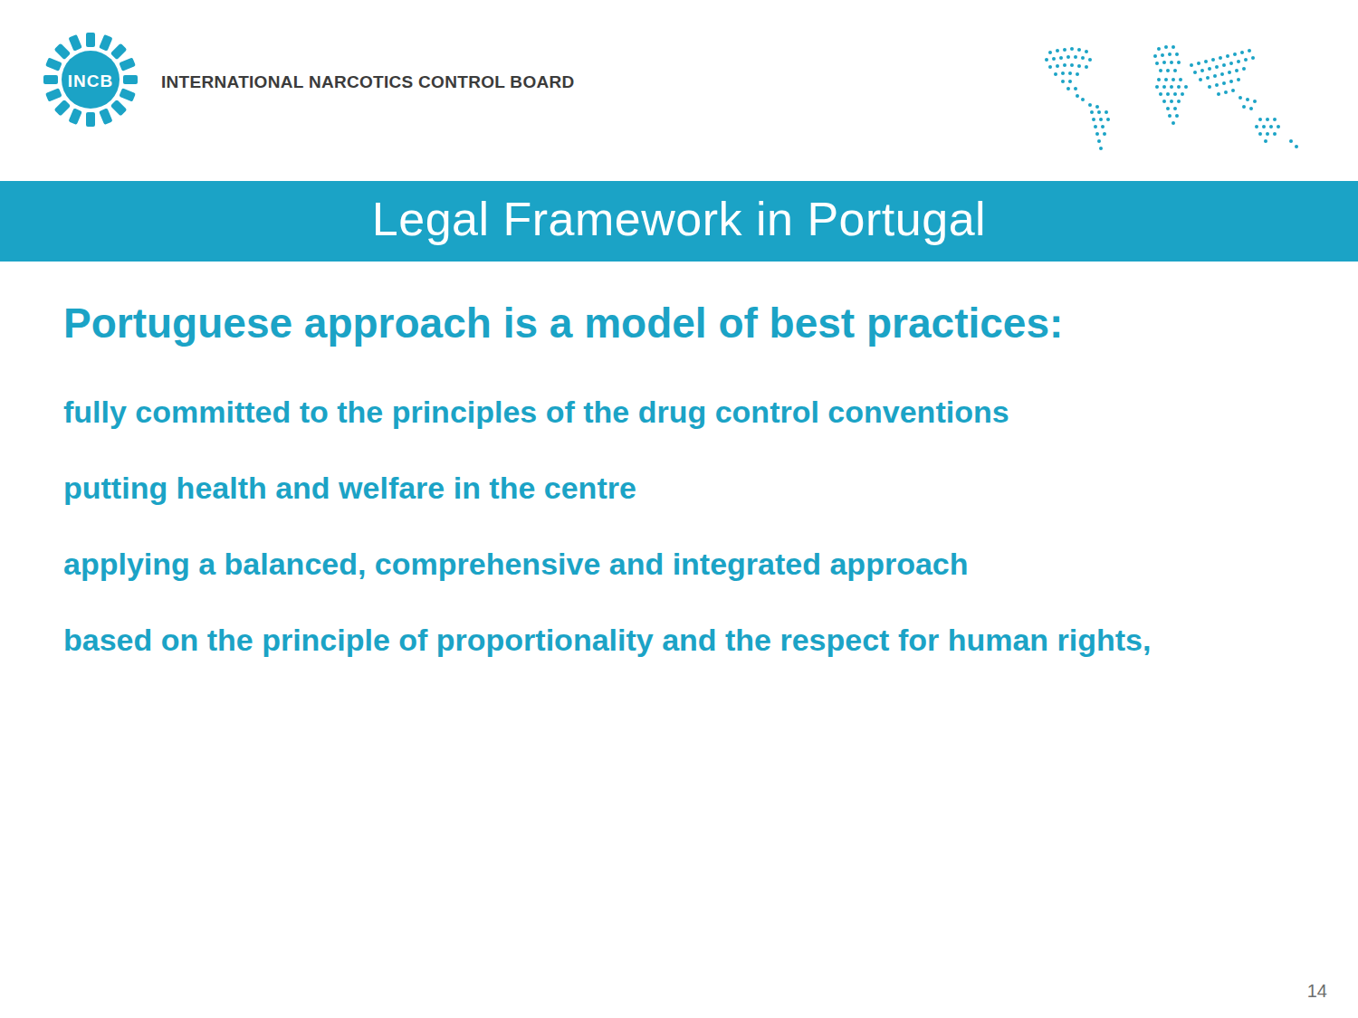INCB
INTERNATIONAL NARCOTICS CONTROL BOARD
Legal Framework in Portugal
Portuguese approach is a model of best practices:
fully committed to the principles of the drug control conventions
putting health and welfare in the centre
applying a balanced, comprehensive and integrated approach
based on the principle of proportionality and the respect for human rights,
14